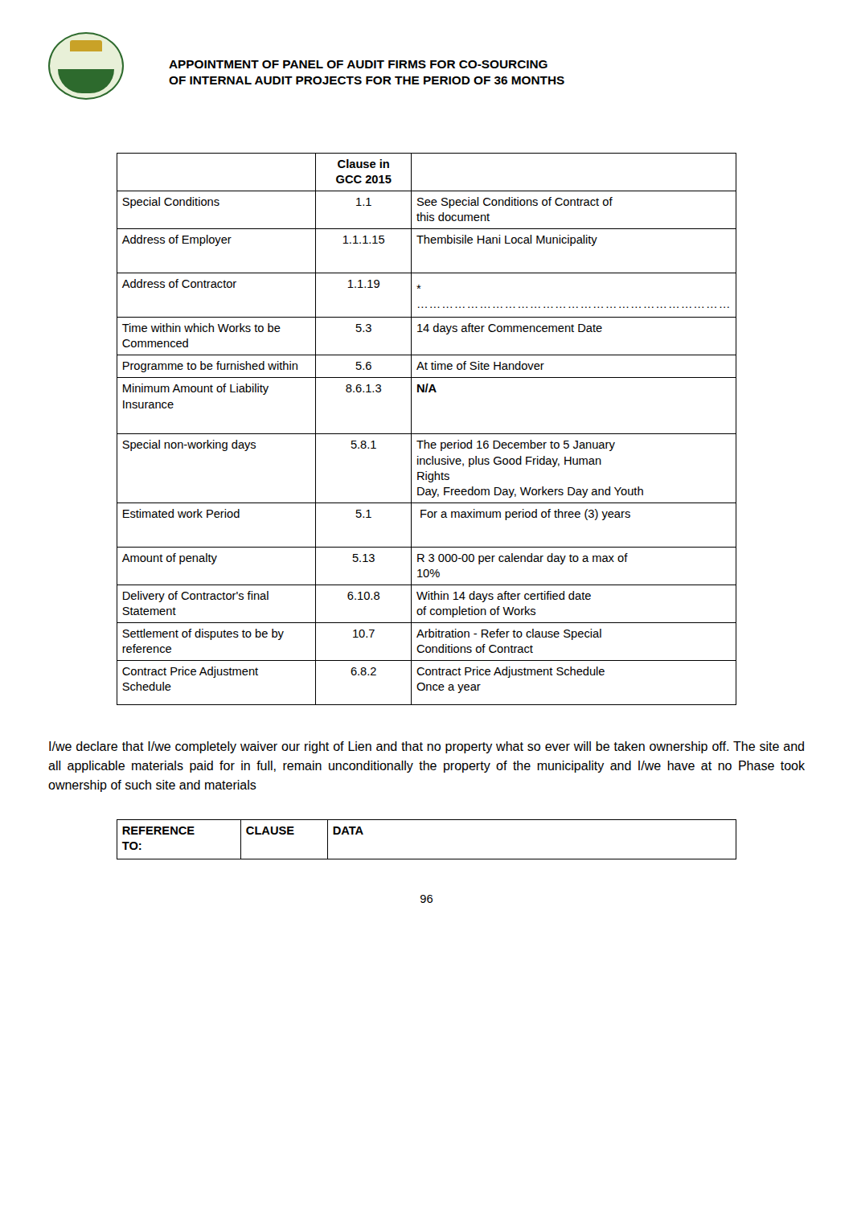APPOINTMENT OF PANEL OF AUDIT FIRMS FOR CO-SOURCING
OF INTERNAL AUDIT PROJECTS FOR THE PERIOD OF 36 MONTHS
| | Clause in GCC 2015 | |
| Special Conditions | 1.1 | See Special Conditions of Contract of this document |
| Address of Employer | 1.1.1.15 | Thembisile Hani Local Municipality |
| Address of Contractor | 1.1.19 | * ………………………………………………………………… |
| Time within which Works to be Commenced | 5.3 | 14 days after Commencement Date |
| Programme to be furnished within | 5.6 | At time of Site Handover |
| Minimum Amount of Liability Insurance | 8.6.1.3 | N/A |
| Special non-working days | 5.8.1 | The period 16 December to 5 January inclusive, plus Good Friday, Human Rights Day, Freedom Day, Workers Day and Youth |
| Estimated work Period | 5.1 | For a maximum period of three (3) years |
| Amount of penalty | 5.13 | R 3 000-00 per calendar day to a max of 10% |
| Delivery of Contractor's final Statement | 6.10.8 | Within 14 days after certified date of completion of Works |
| Settlement of disputes to be by reference | 10.7 | Arbitration - Refer to clause Special Conditions of Contract |
| Contract Price Adjustment Schedule | 6.8.2 | Contract Price Adjustment Schedule Once a year |
I/we declare that I/we completely waiver our right of Lien and that no property what so ever will be taken ownership off. The site and all applicable materials paid for in full, remain unconditionally the property of the municipality and I/we have at no Phase took ownership of such site and materials
| REFERENCE TO: | CLAUSE | DATA |
96